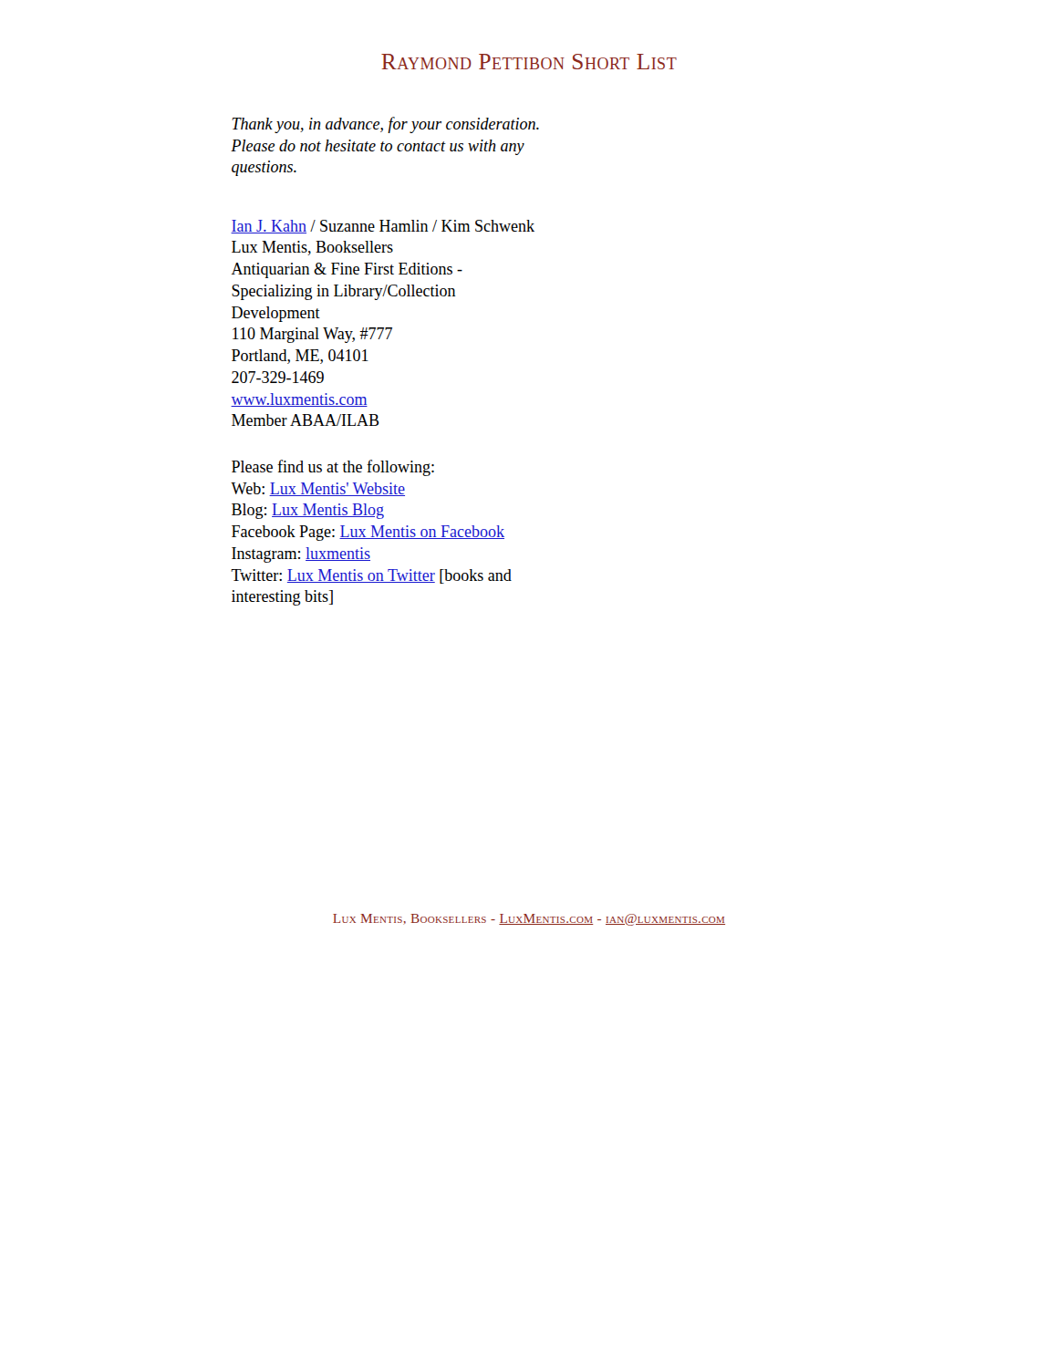Raymond Pettibon Short List
Thank you, in advance, for your consideration. Please do not hesitate to contact us with any questions.
Ian J. Kahn / Suzanne Hamlin / Kim Schwenk
Lux Mentis, Booksellers
Antiquarian & Fine First Editions - Specializing in Library/Collection Development
110 Marginal Way, #777
Portland, ME, 04101
207-329-1469
www.luxmentis.com
Member ABAA/ILAB
Please find us at the following:
Web: Lux Mentis' Website
Blog: Lux Mentis Blog
Facebook Page: Lux Mentis on Facebook
Instagram: luxmentis
Twitter: Lux Mentis on Twitter [books and interesting bits]
Lux Mentis, Booksellers - LuxMentis.com - ian@luxmentis.com